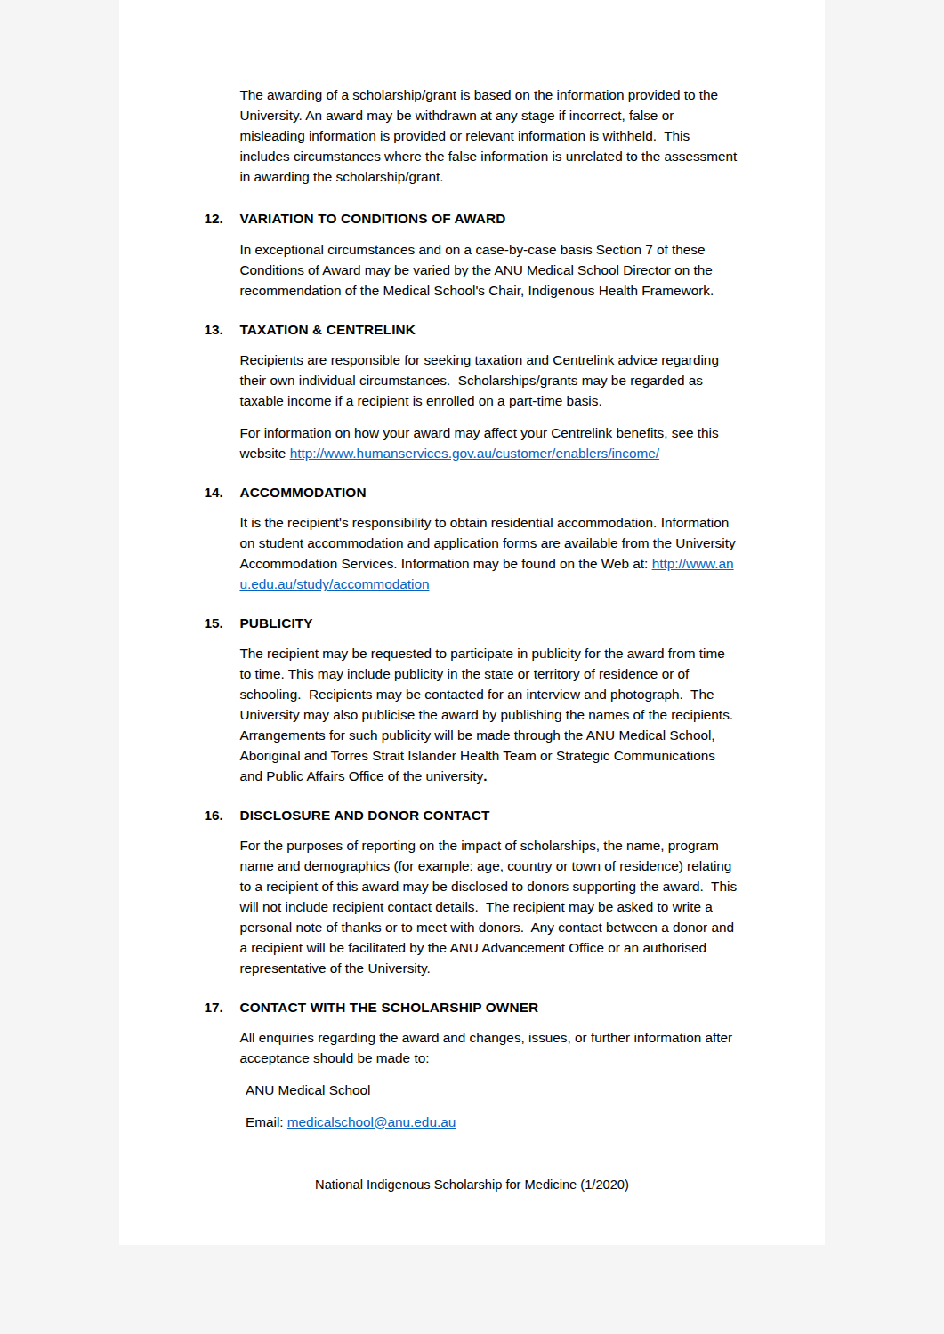The awarding of a scholarship/grant is based on the information provided to the University. An award may be withdrawn at any stage if incorrect, false or misleading information is provided or relevant information is withheld. This includes circumstances where the false information is unrelated to the assessment in awarding the scholarship/grant.
Variation to Conditions of Award
In exceptional circumstances and on a case-by-case basis Section 7 of these Conditions of Award may be varied by the ANU Medical School Director on the recommendation of the Medical School's Chair, Indigenous Health Framework.
Taxation & Centrelink
Recipients are responsible for seeking taxation and Centrelink advice regarding their own individual circumstances. Scholarships/grants may be regarded as taxable income if a recipient is enrolled on a part-time basis.
For information on how your award may affect your Centrelink benefits, see this website http://www.humanservices.gov.au/customer/enablers/income/
Accommodation
It is the recipient's responsibility to obtain residential accommodation. Information on student accommodation and application forms are available from the University Accommodation Services. Information may be found on the Web at: http://www.anu.edu.au/study/accommodation
Publicity
The recipient may be requested to participate in publicity for the award from time to time. This may include publicity in the state or territory of residence or of schooling. Recipients may be contacted for an interview and photograph. The University may also publicise the award by publishing the names of the recipients. Arrangements for such publicity will be made through the ANU Medical School, Aboriginal and Torres Strait Islander Health Team or Strategic Communications and Public Affairs Office of the university.
Disclosure and Donor Contact
For the purposes of reporting on the impact of scholarships, the name, program name and demographics (for example: age, country or town of residence) relating to a recipient of this award may be disclosed to donors supporting the award. This will not include recipient contact details. The recipient may be asked to write a personal note of thanks or to meet with donors. Any contact between a donor and a recipient will be facilitated by the ANU Advancement Office or an authorised representative of the University.
Contact with the Scholarship Owner
All enquiries regarding the award and changes, issues, or further information after acceptance should be made to:
ANU Medical School
Email: medicalschool@anu.edu.au
National Indigenous Scholarship for Medicine (1/2020)